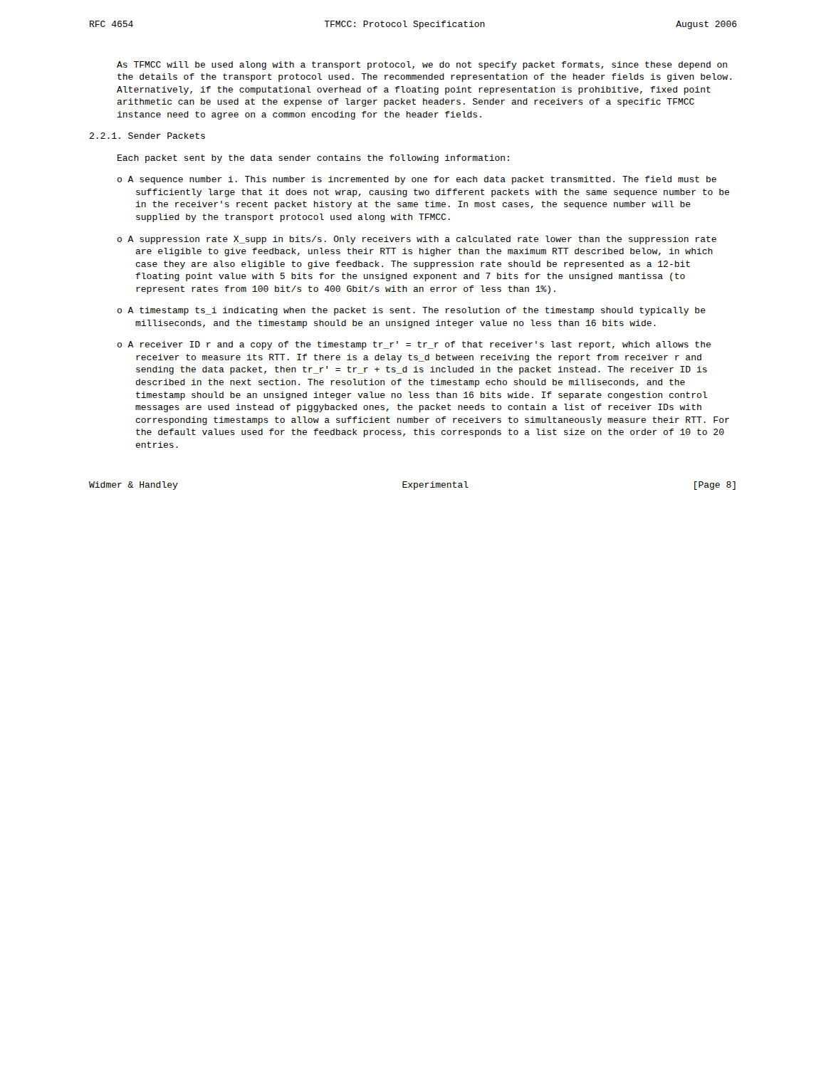RFC 4654 TFMCC: Protocol Specification August 2006
As TFMCC will be used along with a transport protocol, we do not specify packet formats, since these depend on the details of the transport protocol used. The recommended representation of the header fields is given below. Alternatively, if the computational overhead of a floating point representation is prohibitive, fixed point arithmetic can be used at the expense of larger packet headers. Sender and receivers of a specific TFMCC instance need to agree on a common encoding for the header fields.
2.2.1. Sender Packets
Each packet sent by the data sender contains the following information:
A sequence number i. This number is incremented by one for each data packet transmitted. The field must be sufficiently large that it does not wrap, causing two different packets with the same sequence number to be in the receiver's recent packet history at the same time. In most cases, the sequence number will be supplied by the transport protocol used along with TFMCC.
A suppression rate X_supp in bits/s. Only receivers with a calculated rate lower than the suppression rate are eligible to give feedback, unless their RTT is higher than the maximum RTT described below, in which case they are also eligible to give feedback. The suppression rate should be represented as a 12-bit floating point value with 5 bits for the unsigned exponent and 7 bits for the unsigned mantissa (to represent rates from 100 bit/s to 400 Gbit/s with an error of less than 1%).
A timestamp ts_i indicating when the packet is sent. The resolution of the timestamp should typically be milliseconds, and the timestamp should be an unsigned integer value no less than 16 bits wide.
A receiver ID r and a copy of the timestamp tr_r' = tr_r of that receiver's last report, which allows the receiver to measure its RTT. If there is a delay ts_d between receiving the report from receiver r and sending the data packet, then tr_r' = tr_r + ts_d is included in the packet instead. The receiver ID is described in the next section. The resolution of the timestamp echo should be milliseconds, and the timestamp should be an unsigned integer value no less than 16 bits wide. If separate congestion control messages are used instead of piggybacked ones, the packet needs to contain a list of receiver IDs with corresponding timestamps to allow a sufficient number of receivers to simultaneously measure their RTT. For the default values used for the feedback process, this corresponds to a list size on the order of 10 to 20 entries.
Widmer & Handley Experimental [Page 8]